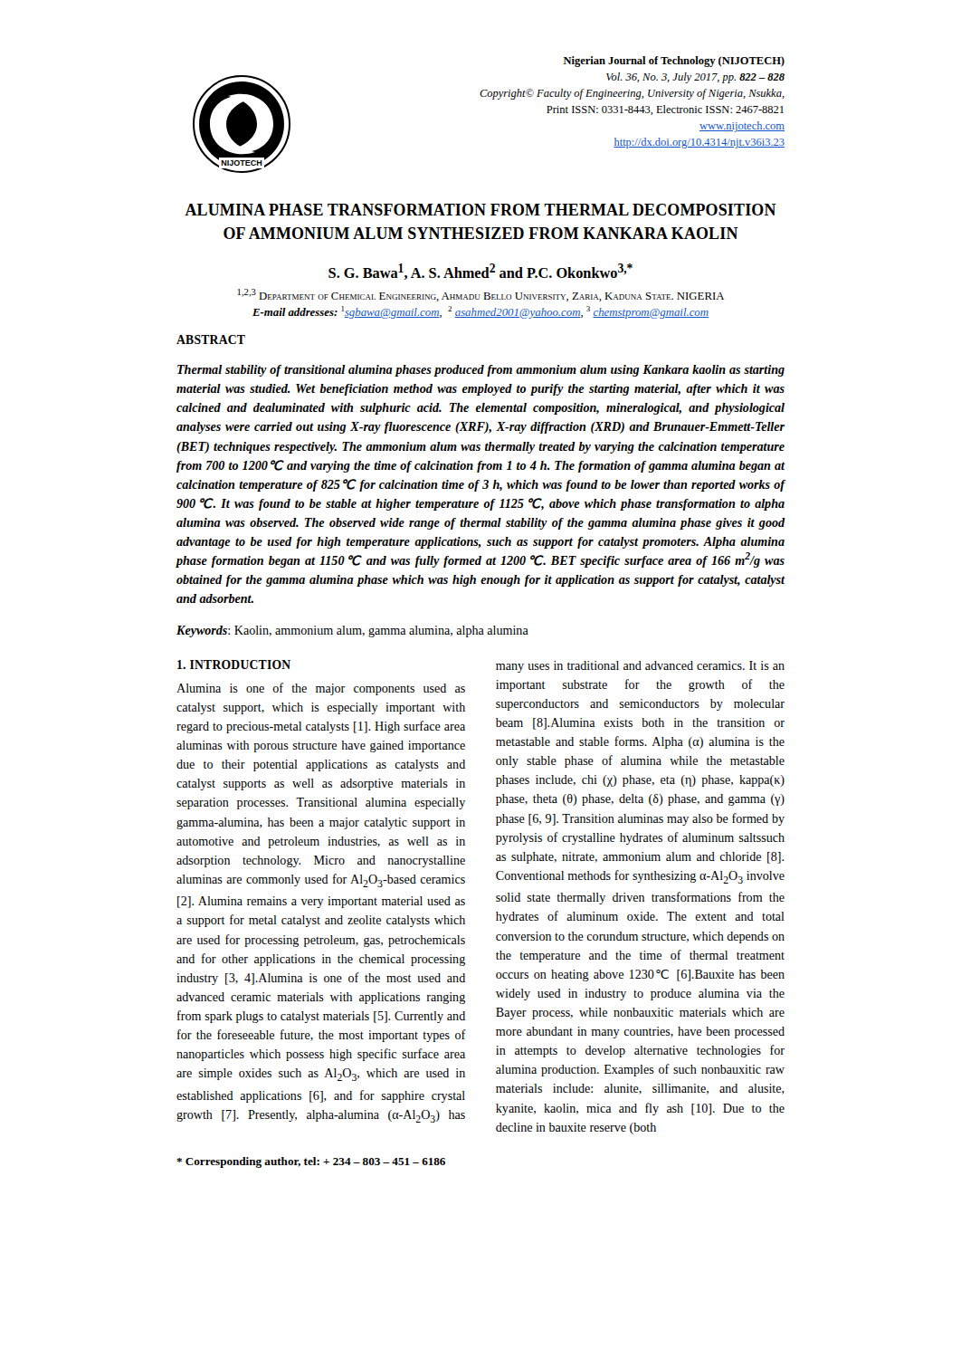NIJOTECH
Nigerian Journal of Technology (NIJOTECH)
Vol. 36, No. 3, July 2017, pp. 822 – 828
Copyright© Faculty of Engineering, University of Nigeria, Nsukka,
Print ISSN: 0331-8443, Electronic ISSN: 2467-8821
www.nijotech.com
http://dx.doi.org/10.4314/njt.v36i3.23
Alumina Phase Transformation from Thermal Decomposition of Ammonium Alum Synthesized from Kankara Kaolin
S. G. Bawa1, A. S. Ahmed2 and P.C. Okonkwo3,*
1,2,3 Department of Chemical Engineering, Ahmadu Bello University, Zaria, Kaduna State. NIGERIA
E-mail addresses: 1sgbawa@gmail.com, 2 asahmed2001@yahoo.com, 3 chemstprom@gmail.com
ABSTRACT
Thermal stability of transitional alumina phases produced from ammonium alum using Kankara kaolin as starting material was studied. Wet beneficiation method was employed to purify the starting material, after which it was calcined and dealuminated with sulphuric acid. The elemental composition, mineralogical, and physiological analyses were carried out using X-ray fluorescence (XRF), X-ray diffraction (XRD) and Brunauer-Emmett-Teller (BET) techniques respectively. The ammonium alum was thermally treated by varying the calcination temperature from 700 to 1200℃ and varying the time of calcination from 1 to 4 h. The formation of gamma alumina began at calcination temperature of 825℃ for calcination time of 3 h, which was found to be lower than reported works of 900℃. It was found to be stable at higher temperature of 1125℃, above which phase transformation to alpha alumina was observed. The observed wide range of thermal stability of the gamma alumina phase gives it good advantage to be used for high temperature applications, such as support for catalyst promoters. Alpha alumina phase formation began at 1150℃ and was fully formed at 1200℃. BET specific surface area of 166 m2/g was obtained for the gamma alumina phase which was high enough for it application as support for catalyst, catalyst and adsorbent.
Keywords: Kaolin, ammonium alum, gamma alumina, alpha alumina
1. INTRODUCTION
Alumina is one of the major components used as catalyst support, which is especially important with regard to precious-metal catalysts [1]. High surface area aluminas with porous structure have gained importance due to their potential applications as catalysts and catalyst supports as well as adsorptive materials in separation processes. Transitional alumina especially gamma-alumina, has been a major catalytic support in automotive and petroleum industries, as well as in adsorption technology. Micro and nanocrystalline aluminas are commonly used for Al2O3-based ceramics [2]. Alumina remains a very important material used as a support for metal catalyst and zeolite catalysts which are used for processing petroleum, gas, petrochemicals and for other applications in the chemical processing industry [3, 4].Alumina is one of the most used and advanced ceramic materials with applications ranging from spark plugs to catalyst materials [5]. Currently and for the foreseeable future, the most important types of nanoparticles which possess high specific surface area are simple oxides such as Al2O3, which are used in established applications [6], and for sapphire crystal growth [7]. Presently, alpha-alumina (α-Al2O3) has many uses in traditional and advanced ceramics. It is an important substrate for the growth of the superconductors and semiconductors by molecular beam [8].Alumina exists both in the transition or metastable and stable forms. Alpha (α) alumina is the only stable phase of alumina while the metastable phases include, chi (χ) phase, eta (η) phase, kappa(κ) phase, theta (θ) phase, delta (δ) phase, and gamma (γ) phase [6, 9]. Transition aluminas may also be formed by pyrolysis of crystalline hydrates of aluminum saltssuch as sulphate, nitrate, ammonium alum and chloride [8]. Conventional methods for synthesizing α-Al2O3 involve solid state thermally driven transformations from the hydrates of aluminum oxide. The extent and total conversion to the corundum structure, which depends on the temperature and the time of thermal treatment occurs on heating above 1230℃ [6].Bauxite has been widely used in industry to produce alumina via the Bayer process, while nonbauxitic materials which are more abundant in many countries, have been processed in attempts to develop alternative technologies for alumina production. Examples of such nonbauxitic raw materials include: alunite, sillimanite, and alusite, kyanite, kaolin, mica and fly ash [10]. Due to the decline in bauxite reserve (both
* Corresponding author, tel: + 234 – 803 – 451 – 6186